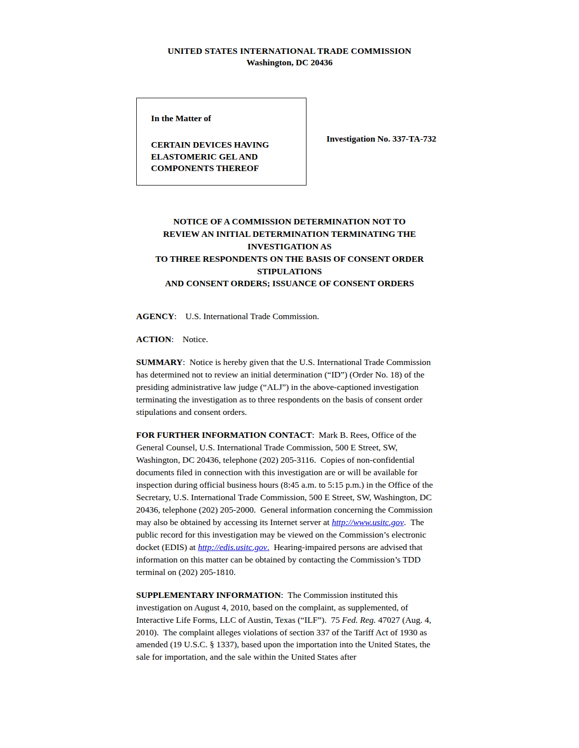UNITED STATES INTERNATIONAL TRADE COMMISSION
Washington, DC 20436
In the Matter of
CERTAIN DEVICES HAVING
ELASTOMERIC GEL AND
COMPONENTS THEREOF
Investigation No. 337-TA-732
NOTICE OF A COMMISSION DETERMINATION NOT TO REVIEW AN INITIAL DETERMINATION TERMINATING THE INVESTIGATION AS TO THREE RESPONDENTS ON THE BASIS OF CONSENT ORDER STIPULATIONS AND CONSENT ORDERS; ISSUANCE OF CONSENT ORDERS
AGENCY: U.S. International Trade Commission.
ACTION: Notice.
SUMMARY: Notice is hereby given that the U.S. International Trade Commission has determined not to review an initial determination (“ID”) (Order No. 18) of the presiding administrative law judge (“ALJ”) in the above-captioned investigation terminating the investigation as to three respondents on the basis of consent order stipulations and consent orders.
FOR FURTHER INFORMATION CONTACT: Mark B. Rees, Office of the General Counsel, U.S. International Trade Commission, 500 E Street, SW, Washington, DC 20436, telephone (202) 205-3116. Copies of non-confidential documents filed in connection with this investigation are or will be available for inspection during official business hours (8:45 a.m. to 5:15 p.m.) in the Office of the Secretary, U.S. International Trade Commission, 500 E Street, SW, Washington, DC 20436, telephone (202) 205-2000. General information concerning the Commission may also be obtained by accessing its Internet server at http://www.usitc.gov. The public record for this investigation may be viewed on the Commission’s electronic docket (EDIS) at http://edis.usitc.gov. Hearing-impaired persons are advised that information on this matter can be obtained by contacting the Commission’s TDD terminal on (202) 205-1810.
SUPPLEMENTARY INFORMATION: The Commission instituted this investigation on August 4, 2010, based on the complaint, as supplemented, of Interactive Life Forms, LLC of Austin, Texas (“ILF”). 75 Fed. Reg. 47027 (Aug. 4, 2010). The complaint alleges violations of section 337 of the Tariff Act of 1930 as amended (19 U.S.C. § 1337), based upon the importation into the United States, the sale for importation, and the sale within the United States after